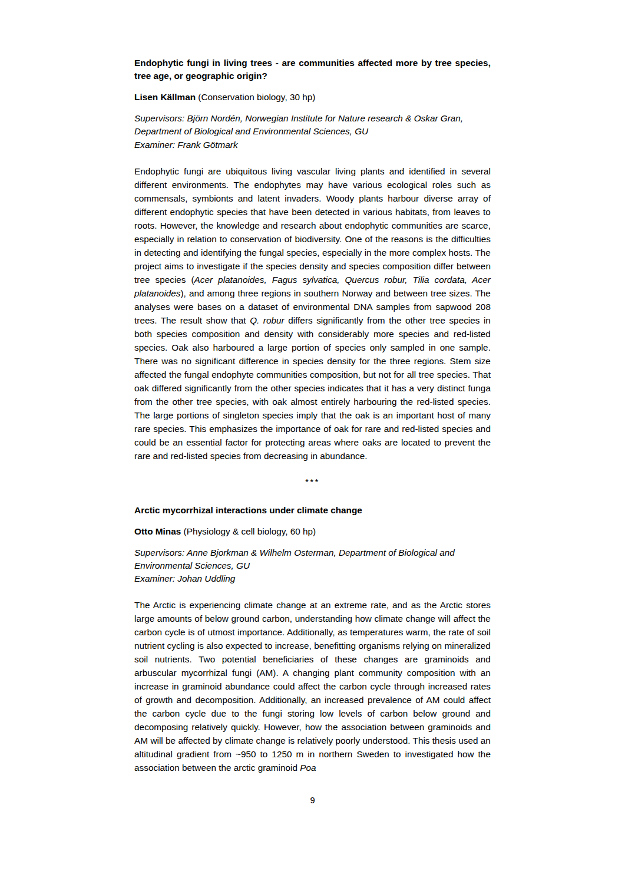Endophytic fungi in living trees - are communities affected more by tree species, tree age, or geographic origin?
Lisen Källman (Conservation biology, 30 hp)
Supervisors: Björn Nordén, Norwegian Institute for Nature research & Oskar Gran, Department of Biological and Environmental Sciences, GU
Examiner: Frank Götmark
Endophytic fungi are ubiquitous living vascular living plants and identified in several different environments. The endophytes may have various ecological roles such as commensals, symbionts and latent invaders. Woody plants harbour diverse array of different endophytic species that have been detected in various habitats, from leaves to roots. However, the knowledge and research about endophytic communities are scarce, especially in relation to conservation of biodiversity. One of the reasons is the difficulties in detecting and identifying the fungal species, especially in the more complex hosts. The project aims to investigate if the species density and species composition differ between tree species (Acer platanoides, Fagus sylvatica, Quercus robur, Tilia cordata, Acer platanoides), and among three regions in southern Norway and between tree sizes. The analyses were bases on a dataset of environmental DNA samples from sapwood 208 trees. The result show that Q. robur differs significantly from the other tree species in both species composition and density with considerably more species and red-listed species. Oak also harboured a large portion of species only sampled in one sample. There was no significant difference in species density for the three regions. Stem size affected the fungal endophyte communities composition, but not for all tree species. That oak differed significantly from the other species indicates that it has a very distinct funga from the other tree species, with oak almost entirely harbouring the red-listed species. The large portions of singleton species imply that the oak is an important host of many rare species. This emphasizes the importance of oak for rare and red-listed species and could be an essential factor for protecting areas where oaks are located to prevent the rare and red-listed species from decreasing in abundance.
***
Arctic mycorrhizal interactions under climate change
Otto Minas (Physiology & cell biology, 60 hp)
Supervisors: Anne Bjorkman & Wilhelm Osterman, Department of Biological and Environmental Sciences, GU
Examiner: Johan Uddling
The Arctic is experiencing climate change at an extreme rate, and as the Arctic stores large amounts of below ground carbon, understanding how climate change will affect the carbon cycle is of utmost importance. Additionally, as temperatures warm, the rate of soil nutrient cycling is also expected to increase, benefitting organisms relying on mineralized soil nutrients. Two potential beneficiaries of these changes are graminoids and arbuscular mycorrhizal fungi (AM). A changing plant community composition with an increase in graminoid abundance could affect the carbon cycle through increased rates of growth and decomposition. Additionally, an increased prevalence of AM could affect the carbon cycle due to the fungi storing low levels of carbon below ground and decomposing relatively quickly. However, how the association between graminoids and AM will be affected by climate change is relatively poorly understood. This thesis used an altitudinal gradient from ~950 to 1250 m in northern Sweden to investigated how the association between the arctic graminoid Poa
9